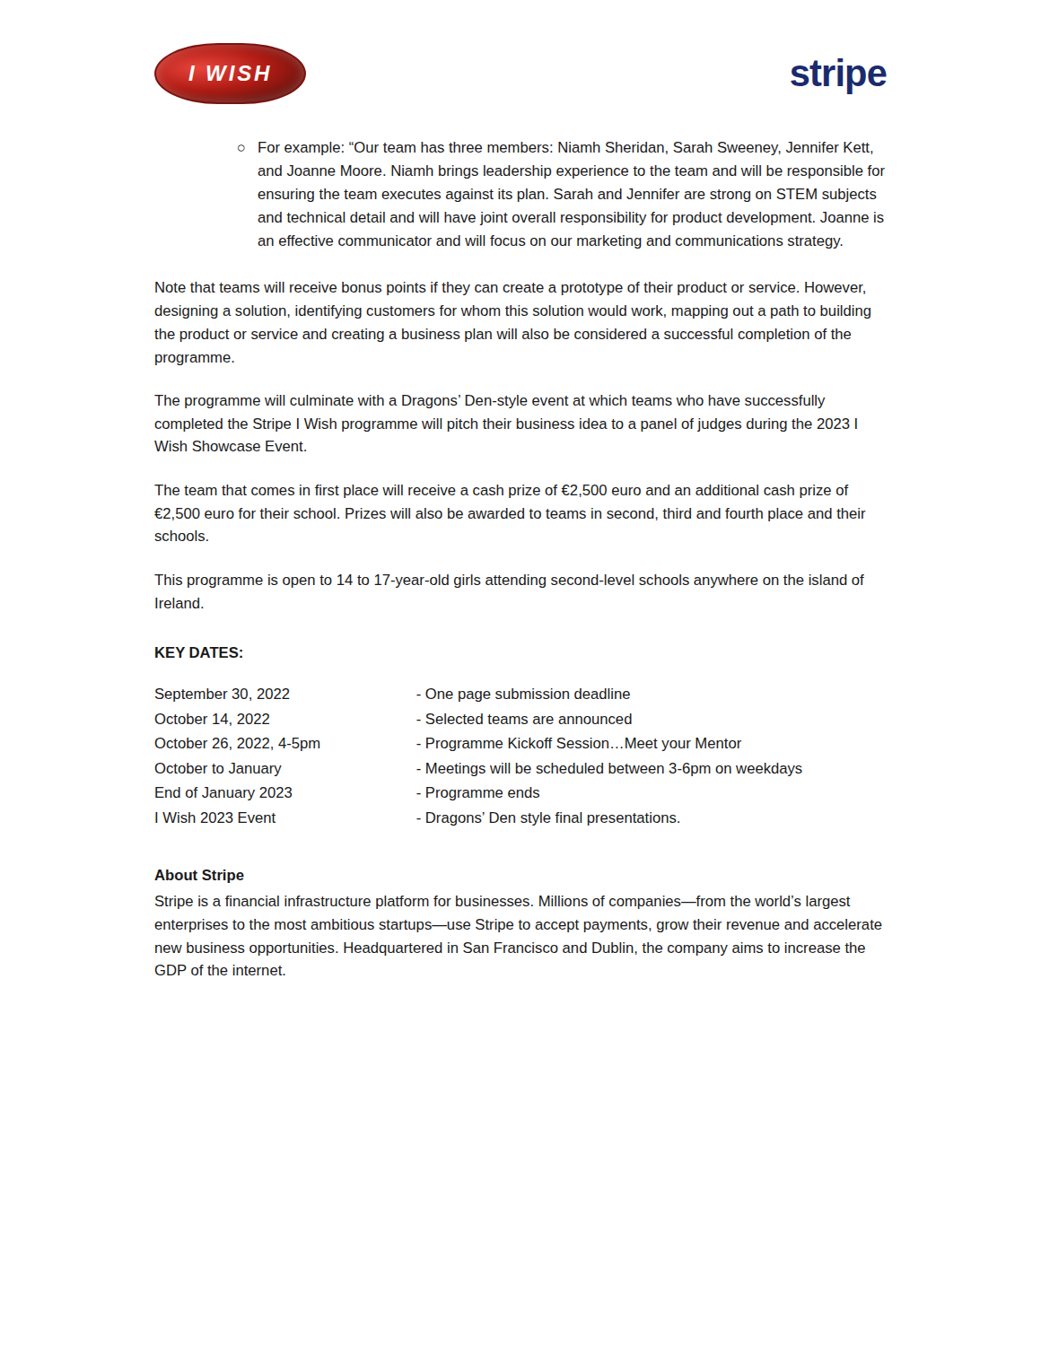I Wish stripe
For example: “Our team has three members: Niamh Sheridan, Sarah Sweeney, Jennifer Kett, and Joanne Moore. Niamh brings leadership experience to the team and will be responsible for ensuring the team executes against its plan. Sarah and Jennifer are strong on STEM subjects and technical detail and will have joint overall responsibility for product development. Joanne is an effective communicator and will focus on our marketing and communications strategy.
Note that teams will receive bonus points if they can create a prototype of their product or service. However, designing a solution, identifying customers for whom this solution would work, mapping out a path to building the product or service and creating a business plan will also be considered a successful completion of the programme.
The programme will culminate with a Dragons’ Den-style event at which teams who have successfully completed the Stripe I Wish programme will pitch their business idea to a panel of judges during the 2023 I Wish Showcase Event.
The team that comes in first place will receive a cash prize of €2,500 euro and an additional cash prize of €2,500 euro for their school. Prizes will also be awarded to teams in second, third and fourth place and their schools.
This programme is open to 14 to 17-year-old girls attending second-level schools anywhere on the island of Ireland.
KEY DATES:
| September 30, 2022 | - One page submission deadline |
| October 14, 2022 | - Selected teams are announced |
| October 26, 2022, 4-5pm | - Programme Kickoff Session…Meet your Mentor |
| October to January | - Meetings will be scheduled between 3-6pm on weekdays |
| End of January 2023 | - Programme ends |
| I Wish 2023 Event | - Dragons’ Den style final presentations. |
About Stripe
Stripe is a financial infrastructure platform for businesses. Millions of companies—from the world’s largest enterprises to the most ambitious startups—use Stripe to accept payments, grow their revenue and accelerate new business opportunities. Headquartered in San Francisco and Dublin, the company aims to increase the GDP of the internet.